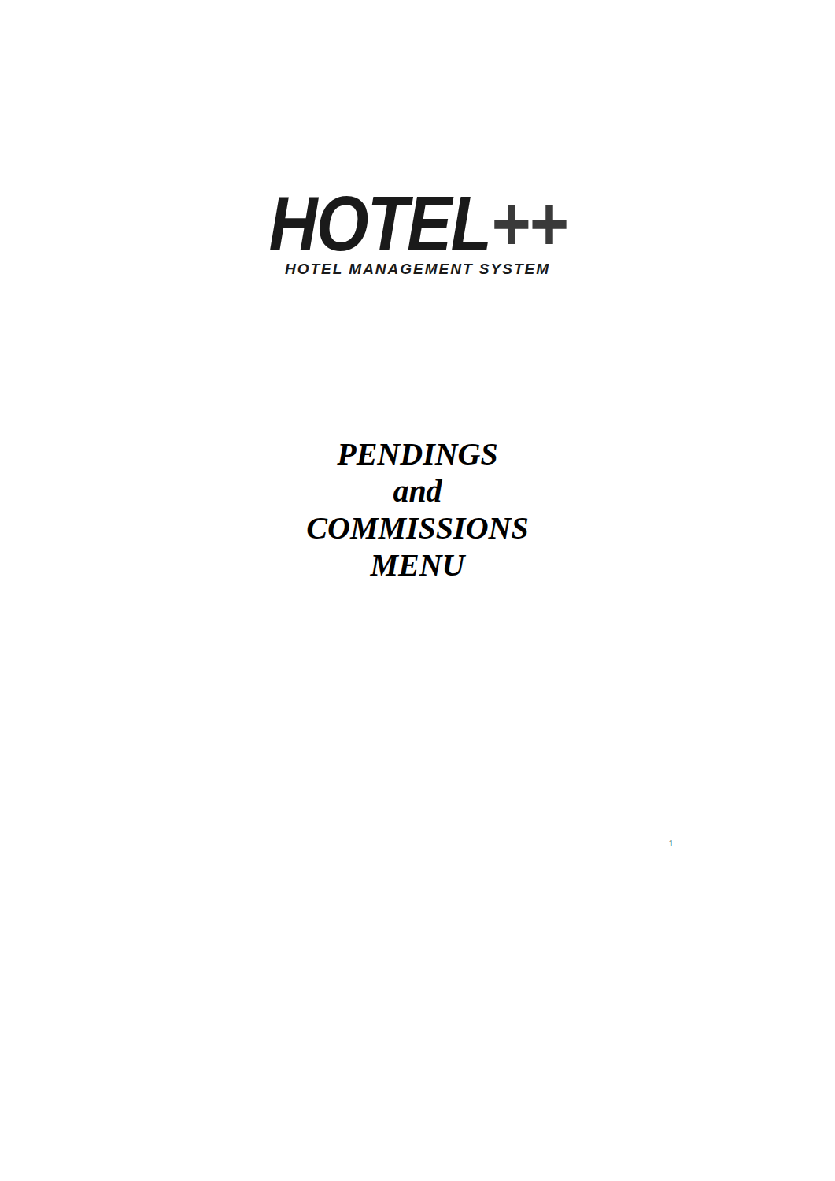HOTEL++
HOTEL MANAGEMENT SYSTEM
PENDINGS
and
COMMISSIONS
MENU
1